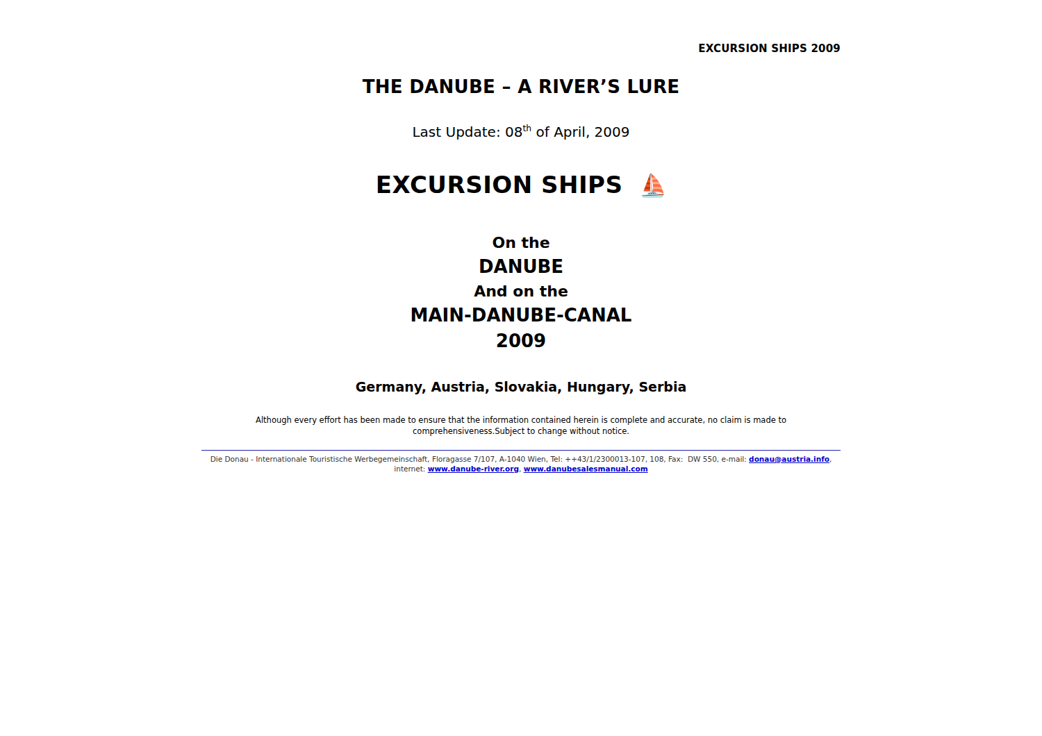EXCURSION SHIPS 2009
THE DANUBE – A RIVER’S LURE
Last Update: 08th of April, 2009
EXCURSION SHIPS ⛵
On the
DANUBE
And on the
MAIN-DANUBE-CANAL
2009
Germany, Austria, Slovakia, Hungary, Serbia
Although every effort has been made to ensure that the information contained herein is complete and accurate, no claim is made to comprehensiveness.Subject to change without notice.
Die Donau - Internationale Touristische Werbegemeinschaft, Floragasse 7/107, A-1040 Wien, Tel: ++43/1/2300013-107, 108, Fax: DW 550, e-mail: donau@austria.info, internet: www.danube-river.org, www.danubesalesmanual.com